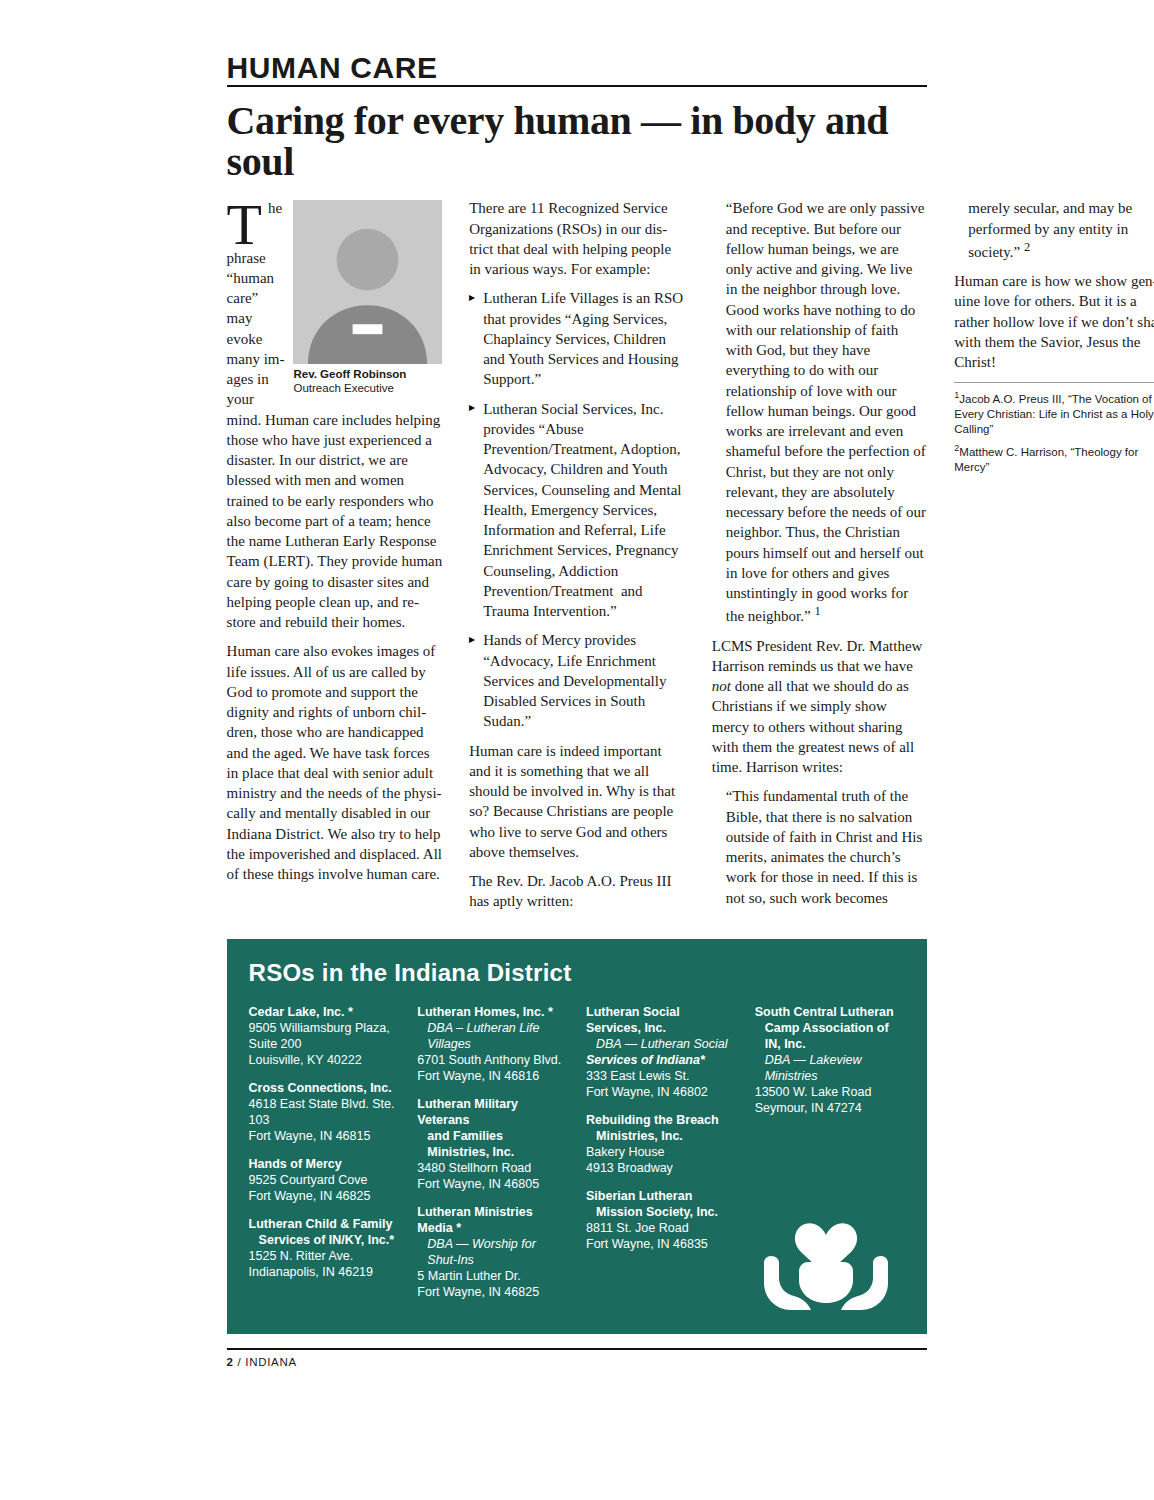Human Care
Caring for every human — in body and soul
Rev. Geoff Robinson Outreach Executive
The phrase “human care” may evoke many images in your mind. Human care includes helping those who have just experienced a disaster. In our district, we are blessed with men and women trained to be early responders who also become part of a team; hence the name Lutheran Early Response Team (LERT). They provide human care by going to disaster sites and helping people clean up, and restore and rebuild their homes.
Human care also evokes images of life issues. All of us are called by God to promote and support the dignity and rights of unborn children, those who are handicapped and the aged. We have task forces in place that deal with senior adult ministry and the needs of the physically and mentally disabled in our Indiana District. We also try to help the impoverished and displaced. All of these things involve human care.
There are 11 Recognized Service Organizations (RSOs) in our district that deal with helping people in various ways. For example:
Lutheran Life Villages is an RSO that provides “Aging Services, Chaplaincy Services, Children and Youth Services and Housing Support.”
Lutheran Social Services, Inc. provides “Abuse Prevention/Treatment, Adoption, Advocacy, Children and Youth Services, Counseling and Mental Health, Emergency Services, Information and Referral, Life Enrichment Services, Pregnancy Counseling, Addiction Prevention/Treatment and Trauma Intervention.”
Hands of Mercy provides “Advocacy, Life Enrichment Services and Developmentally Disabled Services in South Sudan.”
Human care is indeed important and it is something that we all should be involved in. Why is that so? Because Christians are people who live to serve God and others above themselves.
The Rev. Dr. Jacob A.O. Preus III has aptly written:
“Before God we are only passive and receptive. But before our fellow human beings, we are only active and giving. We live in the neighbor through love. Good works have nothing to do with our relationship of faith with God, but they have everything to do with our relationship of love with our fellow human beings. Our good works are irrelevant and even shameful before the perfection of Christ, but they are not only relevant, they are absolutely necessary before the needs of our neighbor. Thus, the Christian pours himself out and herself out in love for others and gives unstintingly in good works for the neighbor.” 1
LCMS President Rev. Dr. Matthew Harrison reminds us that we have not done all that we should do as Christians if we simply show mercy to others without sharing with them the greatest news of all time. Harrison writes:
“This fundamental truth of the Bible, that there is no salvation outside of faith in Christ and His merits, animates the church’s work for those in need. If this is not so, such work becomes merely secular, and may be performed by any entity in society.” 2
Human care is how we show genuine love for others. But it is a rather hollow love if we don’t share with them the Savior, Jesus the Christ!
1Jacob A.O. Preus III, “The Vocation of Every Christian: Life in Christ as a Holy Calling”
2Matthew C. Harrison, “Theology for Mercy”
RSOs in the Indiana District
Cedar Lake, Inc. *
9505 Williamsburg Plaza,
Suite 200
Louisville, KY 40222
Cross Connections, Inc.
4618 East State Blvd. Ste. 103
Fort Wayne, IN 46815
Hands of Mercy
9525 Courtyard Cove
Fort Wayne, IN 46825
Lutheran Child & Family
Services of IN/KY, Inc.* 1525 N. Ritter Ave.
Indianapolis, IN 46219
Lutheran Homes, Inc. *
DBA – Lutheran Life Villages 6701 South Anthony Blvd.
Fort Wayne, IN 46816
Lutheran Military Veterans
and Families Ministries, Inc. 3480 Stellhorn Road
Fort Wayne, IN 46805
Lutheran Ministries Media *
DBA — Worship for Shut-Ins 5 Martin Luther Dr.
Fort Wayne, IN 46825
Lutheran Social Services, Inc.
DBA — Lutheran Social Services of Indiana*
333 East Lewis St.
Fort Wayne, IN 46802
Rebuilding the Breach
Ministries, Inc. Bakery House
4913 Broadway
Siberian Lutheran
Mission Society, Inc. 8811 St. Joe Road
Fort Wayne, IN 46835
South Central Lutheran
Camp Association of IN, Inc. DBA — Lakeview Ministries 13500 W. Lake Road
Seymour, IN 47274
2 / INDIANA